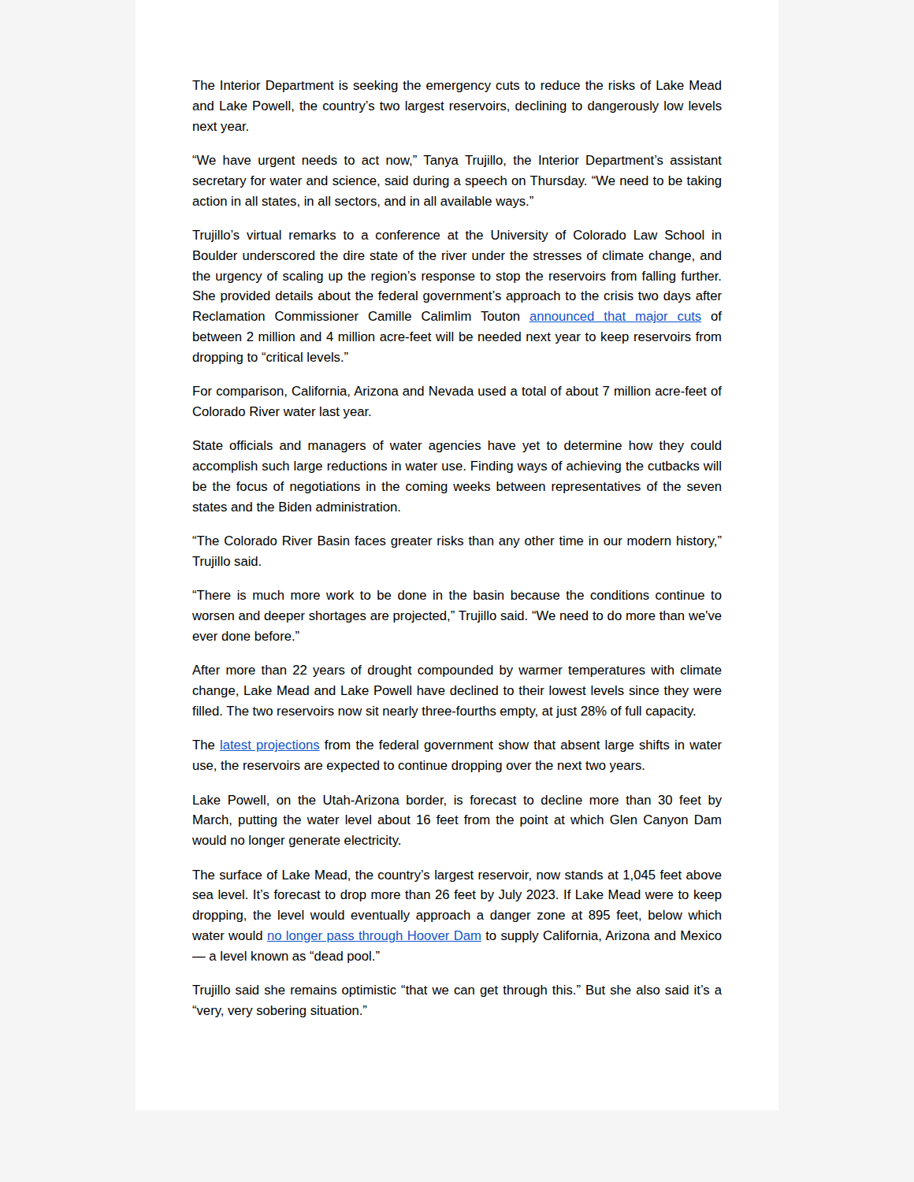The Interior Department is seeking the emergency cuts to reduce the risks of Lake Mead and Lake Powell, the country’s two largest reservoirs, declining to dangerously low levels next year.
“We have urgent needs to act now,” Tanya Trujillo, the Interior Department’s assistant secretary for water and science, said during a speech on Thursday. “We need to be taking action in all states, in all sectors, and in all available ways.”
Trujillo’s virtual remarks to a conference at the University of Colorado Law School in Boulder underscored the dire state of the river under the stresses of climate change, and the urgency of scaling up the region’s response to stop the reservoirs from falling further. She provided details about the federal government’s approach to the crisis two days after Reclamation Commissioner Camille Calimlim Touton announced that major cuts of between 2 million and 4 million acre-feet will be needed next year to keep reservoirs from dropping to “critical levels.”
For comparison, California, Arizona and Nevada used a total of about 7 million acre-feet of Colorado River water last year.
State officials and managers of water agencies have yet to determine how they could accomplish such large reductions in water use. Finding ways of achieving the cutbacks will be the focus of negotiations in the coming weeks between representatives of the seven states and the Biden administration.
“The Colorado River Basin faces greater risks than any other time in our modern history,” Trujillo said.
“There is much more work to be done in the basin because the conditions continue to worsen and deeper shortages are projected,” Trujillo said. “We need to do more than we've ever done before.”
After more than 22 years of drought compounded by warmer temperatures with climate change, Lake Mead and Lake Powell have declined to their lowest levels since they were filled. The two reservoirs now sit nearly three-fourths empty, at just 28% of full capacity.
The latest projections from the federal government show that absent large shifts in water use, the reservoirs are expected to continue dropping over the next two years.
Lake Powell, on the Utah-Arizona border, is forecast to decline more than 30 feet by March, putting the water level about 16 feet from the point at which Glen Canyon Dam would no longer generate electricity.
The surface of Lake Mead, the country’s largest reservoir, now stands at 1,045 feet above sea level. It’s forecast to drop more than 26 feet by July 2023. If Lake Mead were to keep dropping, the level would eventually approach a danger zone at 895 feet, below which water would no longer pass through Hoover Dam to supply California, Arizona and Mexico — a level known as “dead pool.”
Trujillo said she remains optimistic “that we can get through this.” But she also said it’s a “very, very sobering situation.”